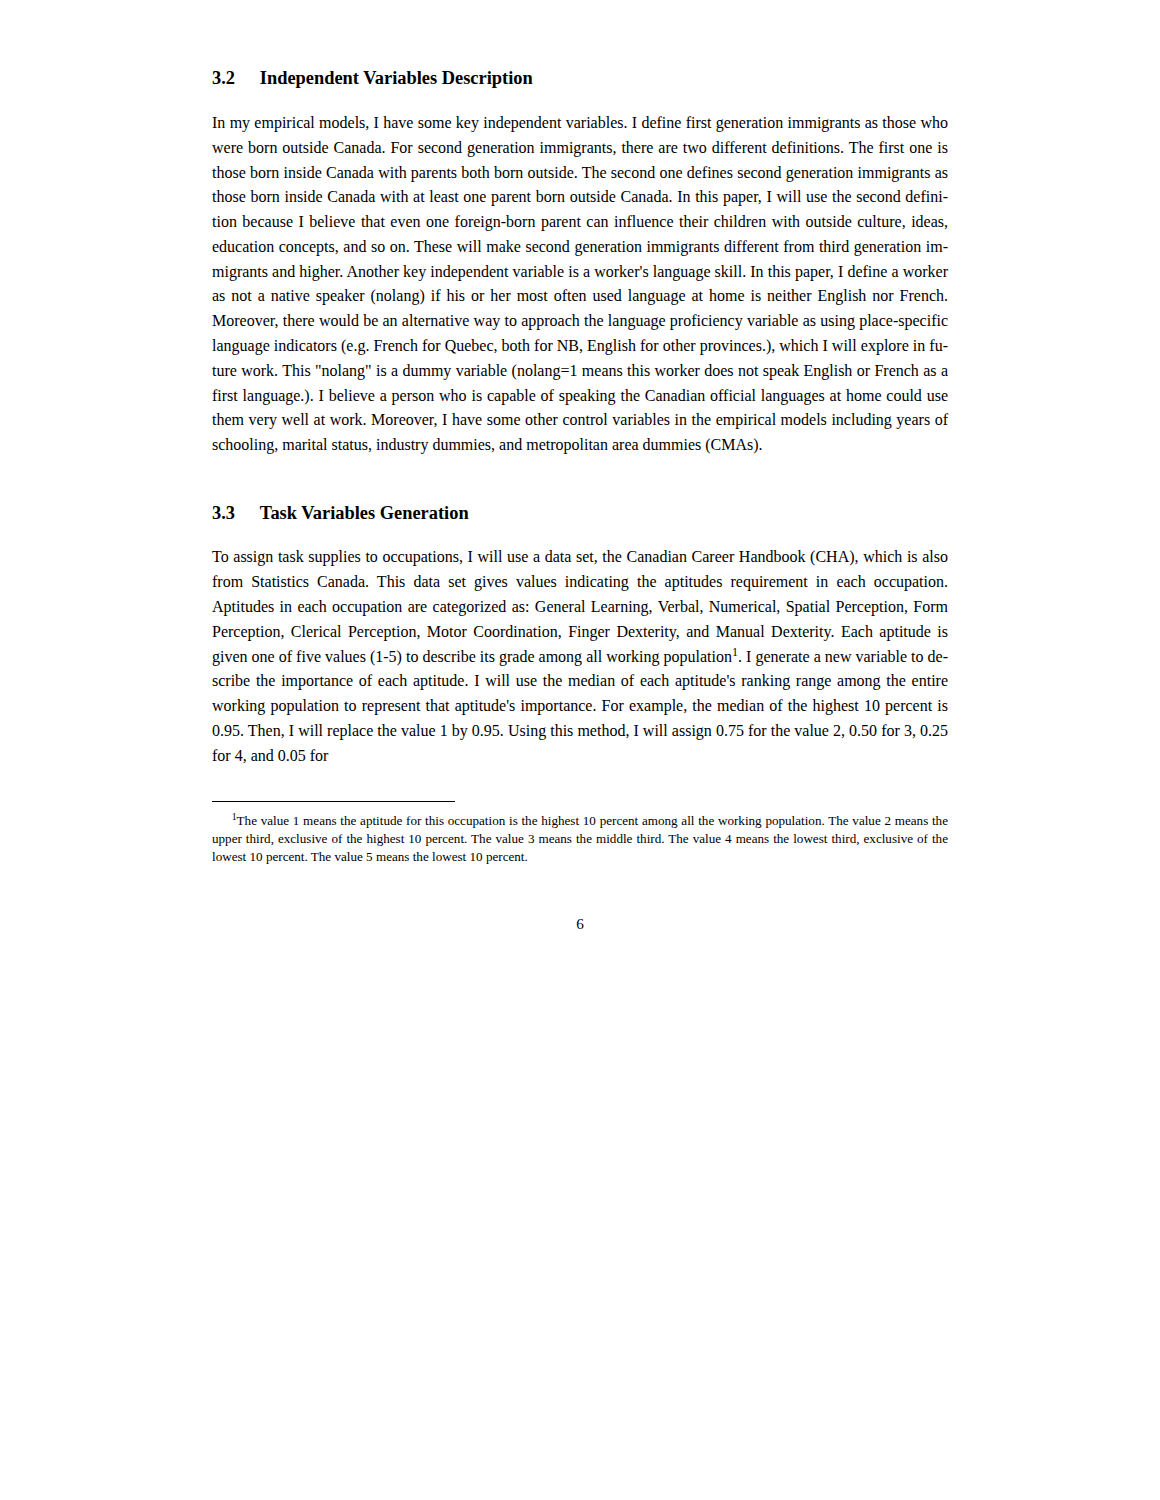3.2 Independent Variables Description
In my empirical models, I have some key independent variables. I define first generation immigrants as those who were born outside Canada. For second generation immigrants, there are two different definitions. The first one is those born inside Canada with parents both born outside. The second one defines second generation immigrants as those born inside Canada with at least one parent born outside Canada. In this paper, I will use the second definition because I believe that even one foreign-born parent can influence their children with outside culture, ideas, education concepts, and so on. These will make second generation immigrants different from third generation immigrants and higher. Another key independent variable is a worker's language skill. In this paper, I define a worker as not a native speaker (nolang) if his or her most often used language at home is neither English nor French. Moreover, there would be an alternative way to approach the language proficiency variable as using place-specific language indicators (e.g. French for Quebec, both for NB, English for other provinces.), which I will explore in future work. This "nolang" is a dummy variable (nolang=1 means this worker does not speak English or French as a first language.). I believe a person who is capable of speaking the Canadian official languages at home could use them very well at work. Moreover, I have some other control variables in the empirical models including years of schooling, marital status, industry dummies, and metropolitan area dummies (CMAs).
3.3 Task Variables Generation
To assign task supplies to occupations, I will use a data set, the Canadian Career Handbook (CHA), which is also from Statistics Canada. This data set gives values indicating the aptitudes requirement in each occupation. Aptitudes in each occupation are categorized as: General Learning, Verbal, Numerical, Spatial Perception, Form Perception, Clerical Perception, Motor Coordination, Finger Dexterity, and Manual Dexterity. Each aptitude is given one of five values (1-5) to describe its grade among all working population1. I generate a new variable to describe the importance of each aptitude. I will use the median of each aptitude's ranking range among the entire working population to represent that aptitude's importance. For example, the median of the highest 10 percent is 0.95. Then, I will replace the value 1 by 0.95. Using this method, I will assign 0.75 for the value 2, 0.50 for 3, 0.25 for 4, and 0.05 for
1The value 1 means the aptitude for this occupation is the highest 10 percent among all the working population. The value 2 means the upper third, exclusive of the highest 10 percent. The value 3 means the middle third. The value 4 means the lowest third, exclusive of the lowest 10 percent. The value 5 means the lowest 10 percent.
6